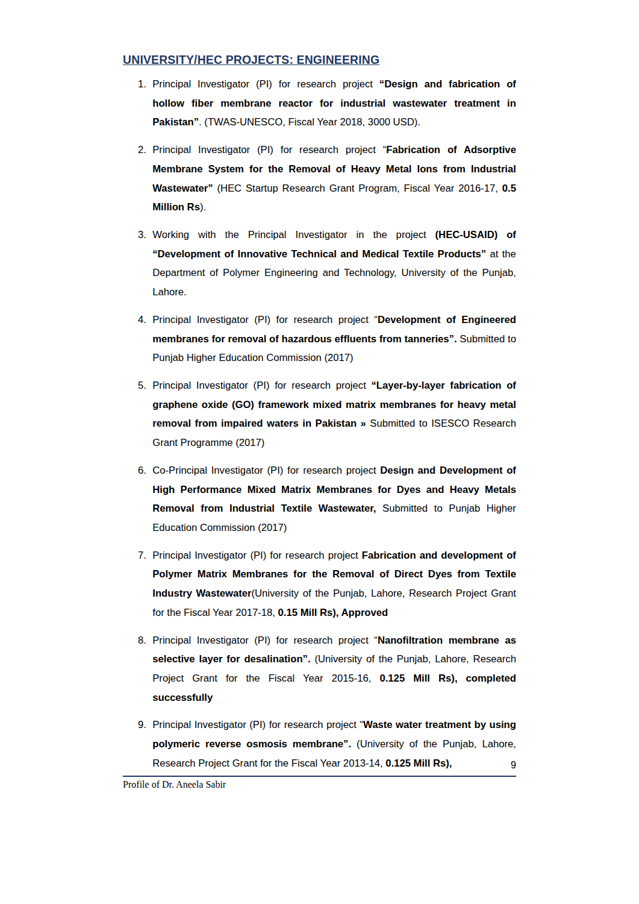University/HEC Projects: Engineering
Principal Investigator (PI) for research project “Design and fabrication of hollow fiber membrane reactor for industrial wastewater treatment in Pakistan”. (TWAS-UNESCO, Fiscal Year 2018, 3000 USD).
Principal Investigator (PI) for research project “Fabrication of Adsorptive Membrane System for the Removal of Heavy Metal Ions from Industrial Wastewater” (HEC Startup Research Grant Program, Fiscal Year 2016-17, 0.5 Million Rs).
Working with the Principal Investigator in the project (HEC-USAID) of “Development of Innovative Technical and Medical Textile Products” at the Department of Polymer Engineering and Technology, University of the Punjab, Lahore.
Principal Investigator (PI) for research project “Development of Engineered membranes for removal of hazardous effluents from tanneries”. Submitted to Punjab Higher Education Commission (2017)
Principal Investigator (PI) for research project “Layer-by-layer fabrication of graphene oxide (GO) framework mixed matrix membranes for heavy metal removal from impaired waters in Pakistan » Submitted to ISESCO Research Grant Programme (2017)
Co-Principal Investigator (PI) for research project Design and Development of High Performance Mixed Matrix Membranes for Dyes and Heavy Metals Removal from Industrial Textile Wastewater, Submitted to Punjab Higher Education Commission (2017)
Principal Investigator (PI) for research project Fabrication and development of Polymer Matrix Membranes for the Removal of Direct Dyes from Textile Industry Wastewater(University of the Punjab, Lahore, Research Project Grant for the Fiscal Year 2017-18, 0.15 Mill Rs), Approved
Principal Investigator (PI) for research project “Nanofiltration membrane as selective layer for desalination”. (University of the Punjab, Lahore, Research Project Grant for the Fiscal Year 2015-16, 0.125 Mill Rs), completed successfully
Principal Investigator (PI) for research project “Waste water treatment by using polymeric reverse osmosis membrane”. (University of the Punjab, Lahore, Research Project Grant for the Fiscal Year 2013-14, 0.125 Mill Rs),
9
Profile of Dr. Aneela Sabir